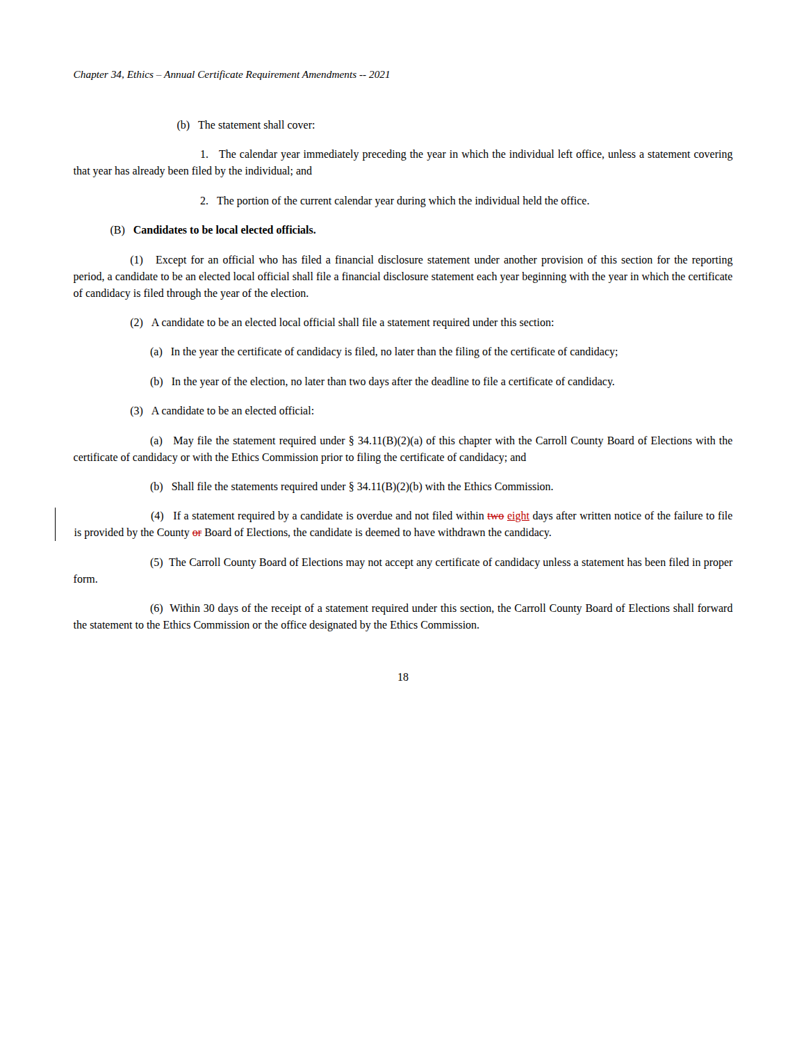Chapter 34, Ethics – Annual Certificate Requirement Amendments -- 2021
(b) The statement shall cover:
1. The calendar year immediately preceding the year in which the individual left office, unless a statement covering that year has already been filed by the individual; and
2. The portion of the current calendar year during which the individual held the office.
(B) Candidates to be local elected officials.
(1) Except for an official who has filed a financial disclosure statement under another provision of this section for the reporting period, a candidate to be an elected local official shall file a financial disclosure statement each year beginning with the year in which the certificate of candidacy is filed through the year of the election.
(2) A candidate to be an elected local official shall file a statement required under this section:
(a) In the year the certificate of candidacy is filed, no later than the filing of the certificate of candidacy;
(b) In the year of the election, no later than two days after the deadline to file a certificate of candidacy.
(3) A candidate to be an elected official:
(a) May file the statement required under § 34.11(B)(2)(a) of this chapter with the Carroll County Board of Elections with the certificate of candidacy or with the Ethics Commission prior to filing the certificate of candidacy; and
(b) Shall file the statements required under § 34.11(B)(2)(b) with the Ethics Commission.
(4) If a statement required by a candidate is overdue and not filed within two eight days after written notice of the failure to file is provided by the County or Board of Elections, the candidate is deemed to have withdrawn the candidacy.
(5) The Carroll County Board of Elections may not accept any certificate of candidacy unless a statement has been filed in proper form.
(6) Within 30 days of the receipt of a statement required under this section, the Carroll County Board of Elections shall forward the statement to the Ethics Commission or the office designated by the Ethics Commission.
18